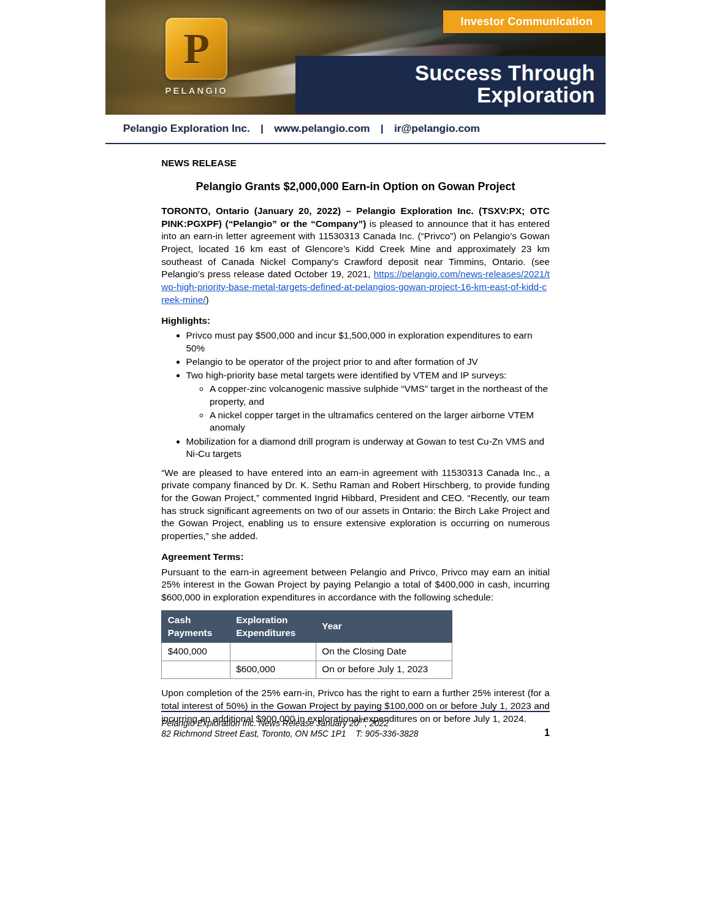Investor Communication
PELANGIO
Success Through Exploration
Pelangio Exploration Inc. | www.pelangio.com | ir@pelangio.com
NEWS RELEASE
Pelangio Grants $2,000,000 Earn-in Option on Gowan Project
TORONTO, Ontario (January 20, 2022) – Pelangio Exploration Inc. (TSXV:PX; OTC PINK:PGXPF) (“Pelangio” or the “Company”) is pleased to announce that it has entered into an earn-in letter agreement with 11530313 Canada Inc. (“Privco”) on Pelangio’s Gowan Project, located 16 km east of Glencore’s Kidd Creek Mine and approximately 23 km southeast of Canada Nickel Company’s Crawford deposit near Timmins, Ontario. (see Pelangio’s press release dated October 19, 2021, https://pelangio.com/news-releases/2021/two-high-priority-base-metal-targets-defined-at-pelangios-gowan-project-16-km-east-of-kidd-creek-mine/)
Highlights:
Privco must pay $500,000 and incur $1,500,000 in exploration expenditures to earn 50%
Pelangio to be operator of the project prior to and after formation of JV
Two high-priority base metal targets were identified by VTEM and IP surveys:
A copper-zinc volcanogenic massive sulphide “VMS” target in the northeast of the property, and
A nickel copper target in the ultramafics centered on the larger airborne VTEM anomaly
Mobilization for a diamond drill program is underway at Gowan to test Cu-Zn VMS and Ni-Cu targets
“We are pleased to have entered into an earn-in agreement with 11530313 Canada Inc., a private company financed by Dr. K. Sethu Raman and Robert Hirschberg, to provide funding for the Gowan Project,” commented Ingrid Hibbard, President and CEO. “Recently, our team has struck significant agreements on two of our assets in Ontario: the Birch Lake Project and the Gowan Project, enabling us to ensure extensive exploration is occurring on numerous properties,” she added.
Agreement Terms:
Pursuant to the earn-in agreement between Pelangio and Privco, Privco may earn an initial 25% interest in the Gowan Project by paying Pelangio a total of $400,000 in cash, incurring $600,000 in exploration expenditures in accordance with the following schedule:
| Cash Payments | Exploration Expenditures | Year |
| --- | --- | --- |
| $400,000 | | On the Closing Date |
| | $600,000 | On or before July 1, 2023 |
Upon completion of the 25% earn-in, Privco has the right to earn a further 25% interest (for a total interest of 50%) in the Gowan Project by paying $100,000 on or before July 1, 2023 and incurring an additional $900,000 in explorational expenditures on or before July 1, 2024.
Pelangio Exploration Inc. News Release January 20th, 2022
82 Richmond Street East, Toronto, ON M5C 1P1 T: 905-336-3828
1